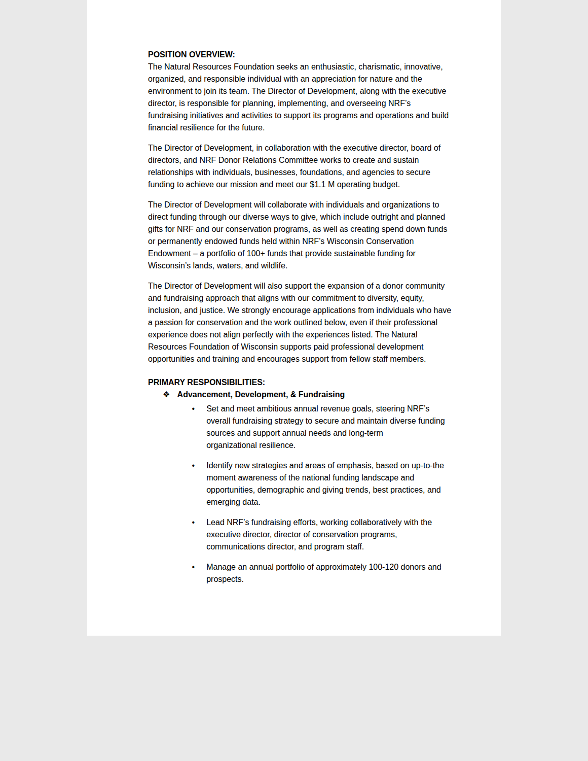POSITION OVERVIEW:
The Natural Resources Foundation seeks an enthusiastic, charismatic, innovative, organized, and responsible individual with an appreciation for nature and the environment to join its team. The Director of Development, along with the executive director, is responsible for planning, implementing, and overseeing NRF’s fundraising initiatives and activities to support its programs and operations and build financial resilience for the future.
The Director of Development, in collaboration with the executive director, board of directors, and NRF Donor Relations Committee works to create and sustain relationships with individuals, businesses, foundations, and agencies to secure funding to achieve our mission and meet our $1.1 M operating budget.
The Director of Development will collaborate with individuals and organizations to direct funding through our diverse ways to give, which include outright and planned gifts for NRF and our conservation programs, as well as creating spend down funds or permanently endowed funds held within NRF’s Wisconsin Conservation Endowment – a portfolio of 100+ funds that provide sustainable funding for Wisconsin’s lands, waters, and wildlife.
The Director of Development will also support the expansion of a donor community and fundraising approach that aligns with our commitment to diversity, equity, inclusion, and justice. We strongly encourage applications from individuals who have a passion for conservation and the work outlined below, even if their professional experience does not align perfectly with the experiences listed. The Natural Resources Foundation of Wisconsin supports paid professional development opportunities and training and encourages support from fellow staff members.
PRIMARY RESPONSIBILITIES:
Advancement, Development, & Fundraising
Set and meet ambitious annual revenue goals, steering NRF’s overall fundraising strategy to secure and maintain diverse funding sources and support annual needs and long-term organizational resilience.
Identify new strategies and areas of emphasis, based on up-to-the moment awareness of the national funding landscape and opportunities, demographic and giving trends, best practices, and emerging data.
Lead NRF’s fundraising efforts, working collaboratively with the executive director, director of conservation programs, communications director, and program staff.
Manage an annual portfolio of approximately 100-120 donors and prospects.